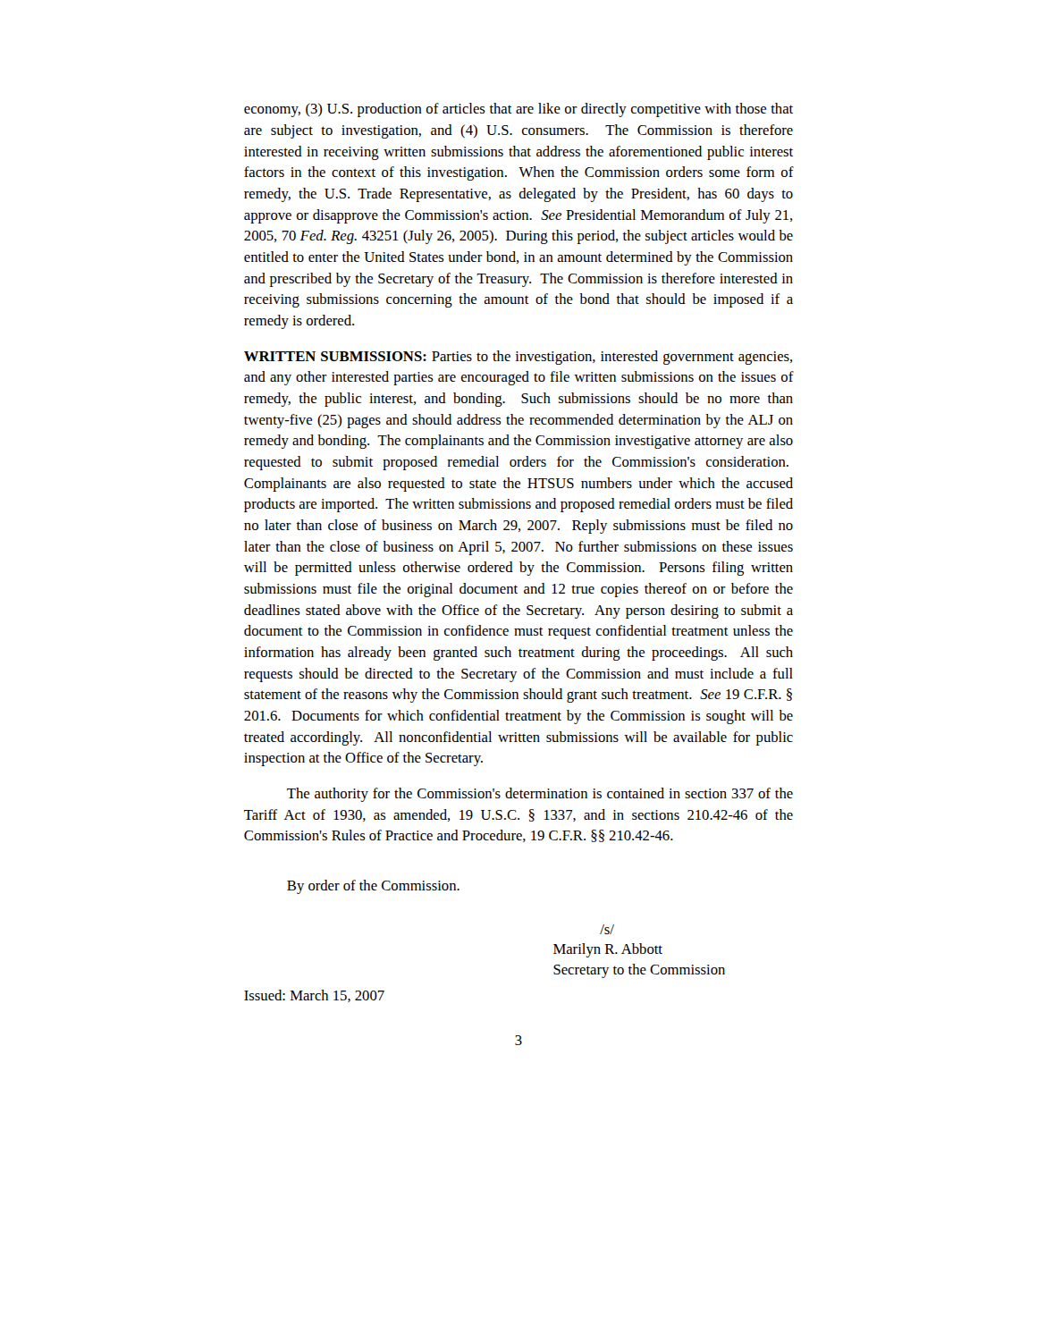economy, (3) U.S. production of articles that are like or directly competitive with those that are subject to investigation, and (4) U.S. consumers. The Commission is therefore interested in receiving written submissions that address the aforementioned public interest factors in the context of this investigation. When the Commission orders some form of remedy, the U.S. Trade Representative, as delegated by the President, has 60 days to approve or disapprove the Commission's action. See Presidential Memorandum of July 21, 2005, 70 Fed. Reg. 43251 (July 26, 2005). During this period, the subject articles would be entitled to enter the United States under bond, in an amount determined by the Commission and prescribed by the Secretary of the Treasury. The Commission is therefore interested in receiving submissions concerning the amount of the bond that should be imposed if a remedy is ordered.
WRITTEN SUBMISSIONS: Parties to the investigation, interested government agencies, and any other interested parties are encouraged to file written submissions on the issues of remedy, the public interest, and bonding. Such submissions should be no more than twenty-five (25) pages and should address the recommended determination by the ALJ on remedy and bonding. The complainants and the Commission investigative attorney are also requested to submit proposed remedial orders for the Commission's consideration. Complainants are also requested to state the HTSUS numbers under which the accused products are imported. The written submissions and proposed remedial orders must be filed no later than close of business on March 29, 2007. Reply submissions must be filed no later than the close of business on April 5, 2007. No further submissions on these issues will be permitted unless otherwise ordered by the Commission. Persons filing written submissions must file the original document and 12 true copies thereof on or before the deadlines stated above with the Office of the Secretary. Any person desiring to submit a document to the Commission in confidence must request confidential treatment unless the information has already been granted such treatment during the proceedings. All such requests should be directed to the Secretary of the Commission and must include a full statement of the reasons why the Commission should grant such treatment. See 19 C.F.R. § 201.6. Documents for which confidential treatment by the Commission is sought will be treated accordingly. All nonconfidential written submissions will be available for public inspection at the Office of the Secretary.
The authority for the Commission's determination is contained in section 337 of the Tariff Act of 1930, as amended, 19 U.S.C. § 1337, and in sections 210.42-46 of the Commission's Rules of Practice and Procedure, 19 C.F.R. §§ 210.42-46.
By order of the Commission.
/s/
Marilyn R. Abbott
Secretary to the Commission
Issued: March 15, 2007
3